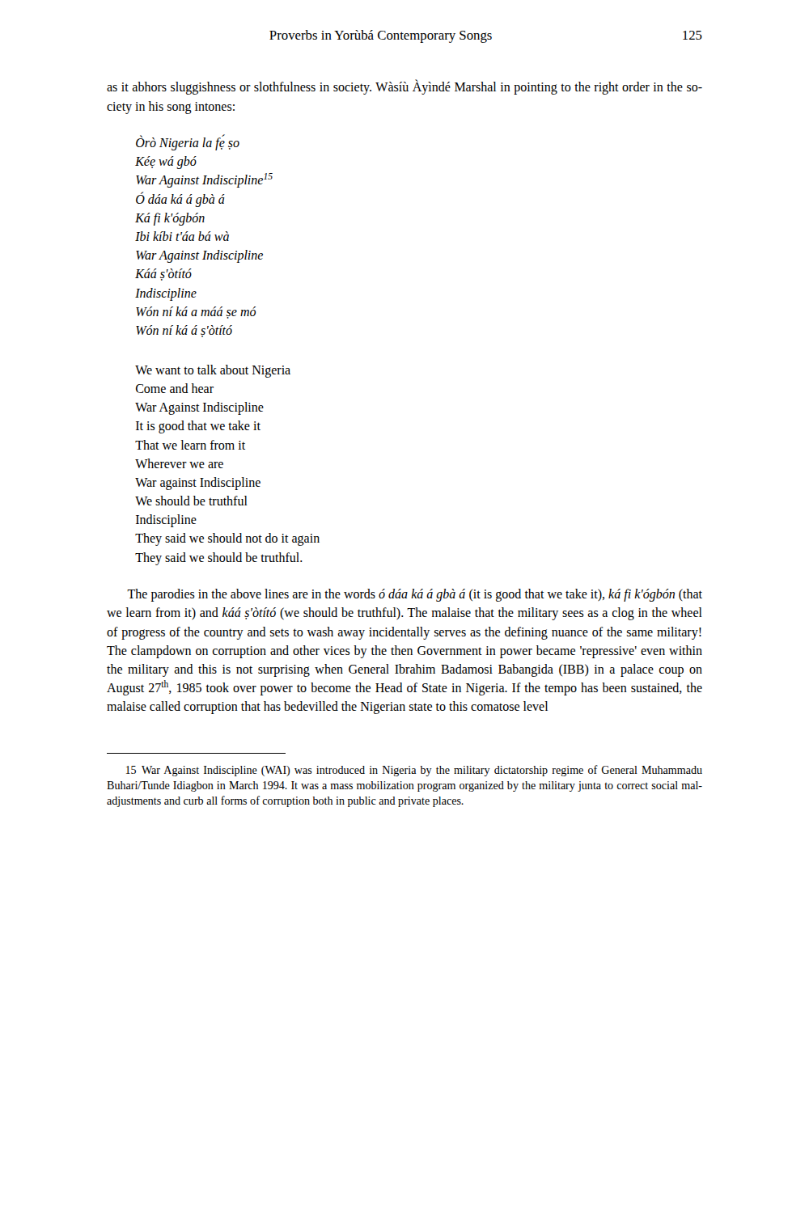Proverbs in Yorùbá Contemporary Songs
125
as it abhors sluggishness or slothfulness in society. Wàsíù Àyìndé Marshal in pointing to the right order in the society in his song intones:
Òrò Nigeria la fẹ́ ṣo
Kéẹ wá gbó
War Against Indiscipline15
Ó dáa ká á gbà á
Ká fi k'ógbón
Ibi kíbi t'áa bá wà
War Against Indiscipline
Káá ṣ'òtító
Indiscipline
Wón ní ká a máá ṣe mó
Wón ní ká á ṣ'òtító
We want to talk about Nigeria
Come and hear
War Against Indiscipline
It is good that we take it
That we learn from it
Wherever we are
War against Indiscipline
We should be truthful
Indiscipline
They said we should not do it again
They said we should be truthful.
The parodies in the above lines are in the words ó dáa ká á gbà á (it is good that we take it), ká fi k'ógbón (that we learn from it) and káá ṣ'òtító (we should be truthful). The malaise that the military sees as a clog in the wheel of progress of the country and sets to wash away incidentally serves as the defining nuance of the same military! The clampdown on corruption and other vices by the then Government in power became 'repressive' even within the military and this is not surprising when General Ibrahim Badamosi Babangida (IBB) in a palace coup on August 27th, 1985 took over power to become the Head of State in Nigeria. If the tempo has been sustained, the malaise called corruption that has bedevilled the Nigerian state to this comatose level
15 War Against Indiscipline (WAI) was introduced in Nigeria by the military dictatorship regime of General Muhammadu Buhari/Tunde Idiagbon in March 1994. It was a mass mobilization program organized by the military junta to correct social maladjustments and curb all forms of corruption both in public and private places.